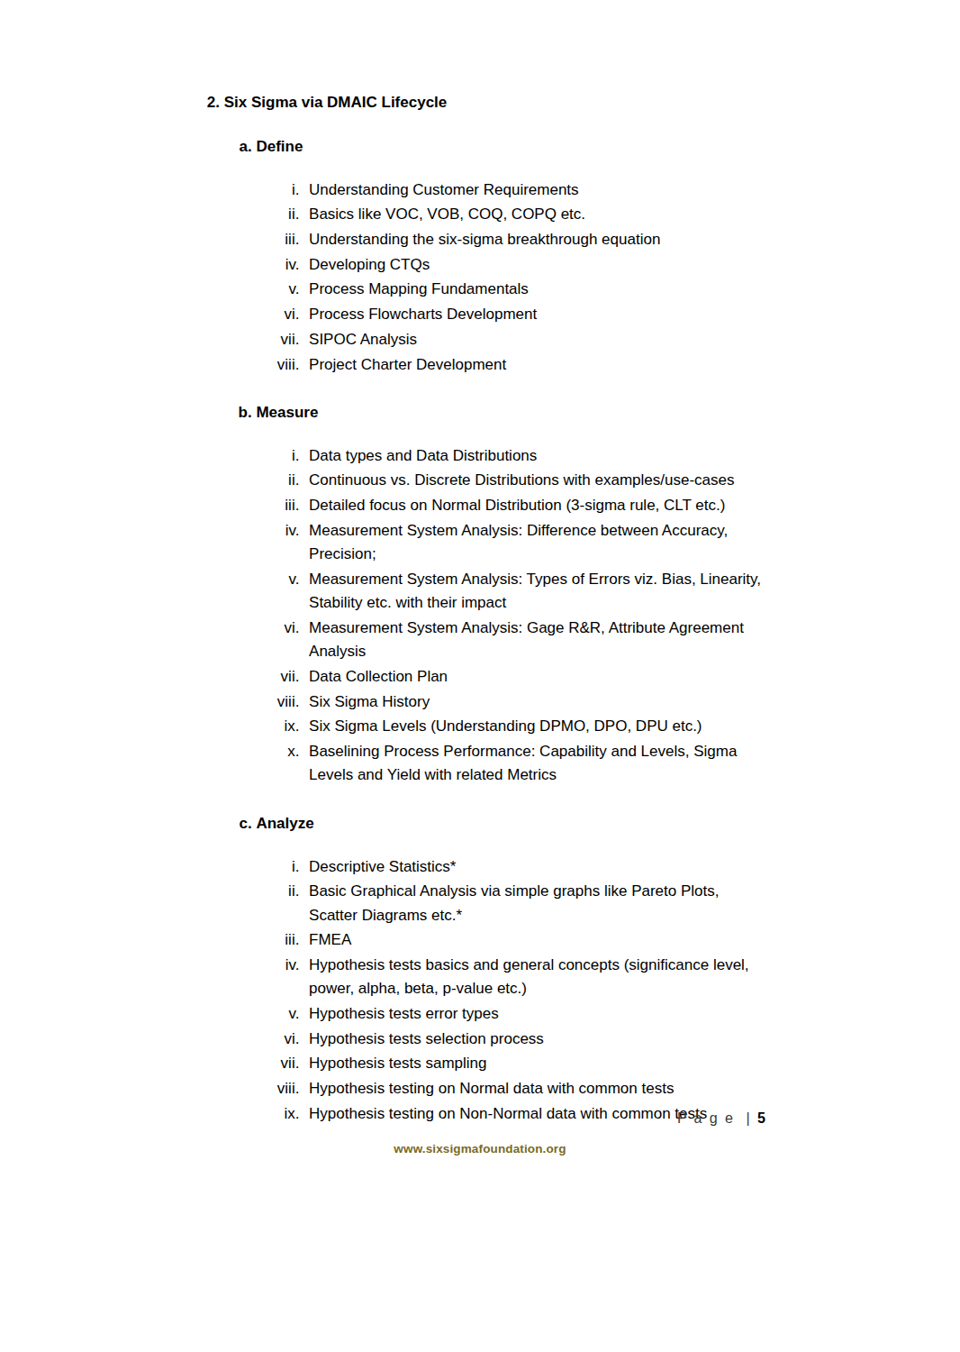Six Sigma via DMAIC Lifecycle
Define
Understanding Customer Requirements
Basics like VOC, VOB, COQ, COPQ etc.
Understanding the six-sigma breakthrough equation
Developing CTQs
Process Mapping Fundamentals
Process Flowcharts Development
SIPOC Analysis
Project Charter Development
Measure
Data types and Data Distributions
Continuous vs. Discrete Distributions with examples/use-cases
Detailed focus on Normal Distribution (3-sigma rule, CLT etc.)
Measurement System Analysis: Difference between Accuracy, Precision;
Measurement System Analysis: Types of Errors viz. Bias, Linearity, Stability etc. with their impact
Measurement System Analysis: Gage R&R, Attribute Agreement Analysis
Data Collection Plan
Six Sigma History
Six Sigma Levels (Understanding DPMO, DPO, DPU etc.)
Baselining Process Performance: Capability and Levels, Sigma Levels and Yield with related Metrics
Analyze
Descriptive Statistics*
Basic Graphical Analysis via simple graphs like Pareto Plots, Scatter Diagrams etc.*
FMEA
Hypothesis tests basics and general concepts (significance level, power, alpha, beta, p-value etc.)
Hypothesis tests error types
Hypothesis tests selection process
Hypothesis tests sampling
Hypothesis testing on Normal data with common tests
Hypothesis testing on Non-Normal data with common tests
P a g e | 5
www.sixsigmafoundation.org